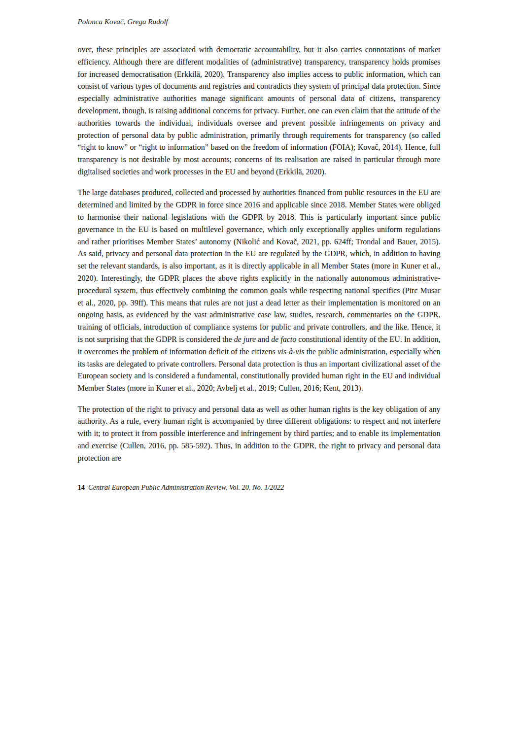Polonca Kovač, Grega Rudolf
over, these principles are associated with democratic accountability, but it also carries connotations of market efficiency. Although there are different modalities of (administrative) transparency, transparency holds promises for increased democratisation (Erkkilä, 2020). Transparency also implies access to public information, which can consist of various types of documents and registries and contradicts they system of principal data protection. Since especially administrative authorities manage significant amounts of personal data of citizens, transparency development, though, is raising additional concerns for privacy. Further, one can even claim that the attitude of the authorities towards the individual, individuals oversee and prevent possible infringements on privacy and protection of personal data by public administration, primarily through requirements for transparency (so called “right to know” or “right to information” based on the freedom of information (FOIA); Kovač, 2014). Hence, full transparency is not desirable by most accounts; concerns of its realisation are raised in particular through more digitalised societies and work processes in the EU and beyond (Erkkilä, 2020).
The large databases produced, collected and processed by authorities financed from public resources in the EU are determined and limited by the GDPR in force since 2016 and applicable since 2018. Member States were obliged to harmonise their national legislations with the GDPR by 2018. This is particularly important since public governance in the EU is based on multilevel governance, which only exceptionally applies uniform regulations and rather prioritises Member States’ autonomy (Nikolić and Kovač, 2021, pp. 624ff; Trondal and Bauer, 2015). As said, privacy and personal data protection in the EU are regulated by the GDPR, which, in addition to having set the relevant standards, is also important, as it is directly applicable in all Member States (more in Kuner et al., 2020). Interestingly, the GDPR places the above rights explicitly in the nationally autonomous administrative-procedural system, thus effectively combining the common goals while respecting national specifics (Pirc Musar et al., 2020, pp. 39ff). This means that rules are not just a dead letter as their implementation is monitored on an ongoing basis, as evidenced by the vast administrative case law, studies, research, commentaries on the GDPR, training of officials, introduction of compliance systems for public and private controllers, and the like. Hence, it is not surprising that the GDPR is considered the de jure and de facto constitutional identity of the EU. In addition, it overcomes the problem of information deficit of the citizens vis-à-vis the public administration, especially when its tasks are delegated to private controllers. Personal data protection is thus an important civilizational asset of the European society and is considered a fundamental, constitutionally provided human right in the EU and individual Member States (more in Kuner et al., 2020; Avbelj et al., 2019; Cullen, 2016; Kent, 2013).
The protection of the right to privacy and personal data as well as other human rights is the key obligation of any authority. As a rule, every human right is accompanied by three different obligations: to respect and not interfere with it; to protect it from possible interference and infringement by third parties; and to enable its implementation and exercise (Cullen, 2016, pp. 585-592). Thus, in addition to the GDPR, the right to privacy and personal data protection are
14 Central European Public Administration Review, Vol. 20, No. 1/2022